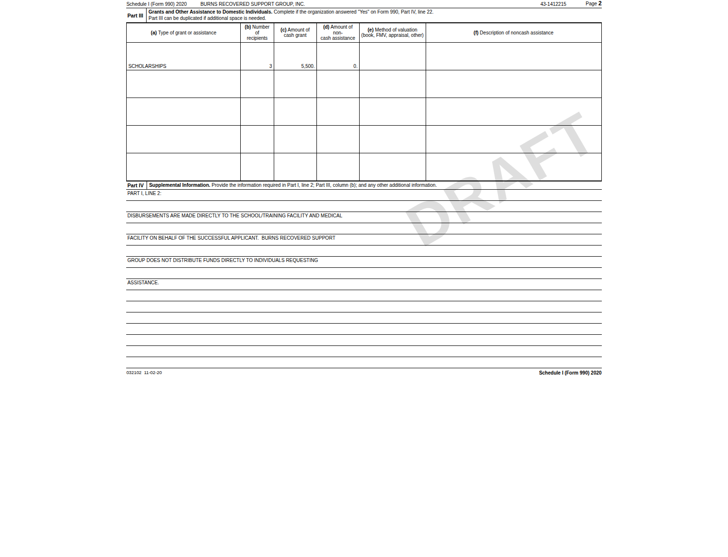DRAFT
Schedule I (Form 990) 2020
BURNS RECOVERED SUPPORT GROUP, INC.
43-1412215
Page 2
Part III
Grants and Other Assistance to Domestic Individuals. Complete if the organization answered "Yes" on Form 990, Part IV, line 22.
Part III can be duplicated if additional space is needed.
| (a) Type of grant or assistance | (b) Number of recipients | (c) Amount of cash grant | (d) Amount of non- cash assistance | (e) Method of valuation (book, FMV, appraisal, other) | (f) Description of noncash assistance |
| --- | --- | --- | --- | --- | --- |
| SCHOLARSHIPS | 3 | 5,500. | 0. | | |
Part IV
Supplemental Information. Provide the information required in Part I, line 2; Part III, column (b); and any other additional information.
PART I, LINE 2:
DISBURSEMENTS ARE MADE DIRECTLY TO THE SCHOOL/TRAINING FACILITY AND MEDICAL
FACILITY ON BEHALF OF THE SUCCESSFUL APPLICANT. BURNS RECOVERED SUPPORT
GROUP DOES NOT DISTRIBUTE FUNDS DIRECTLY TO INDIVIDUALS REQUESTING
ASSISTANCE.
032102 11-02-20
Schedule I (Form 990) 2020